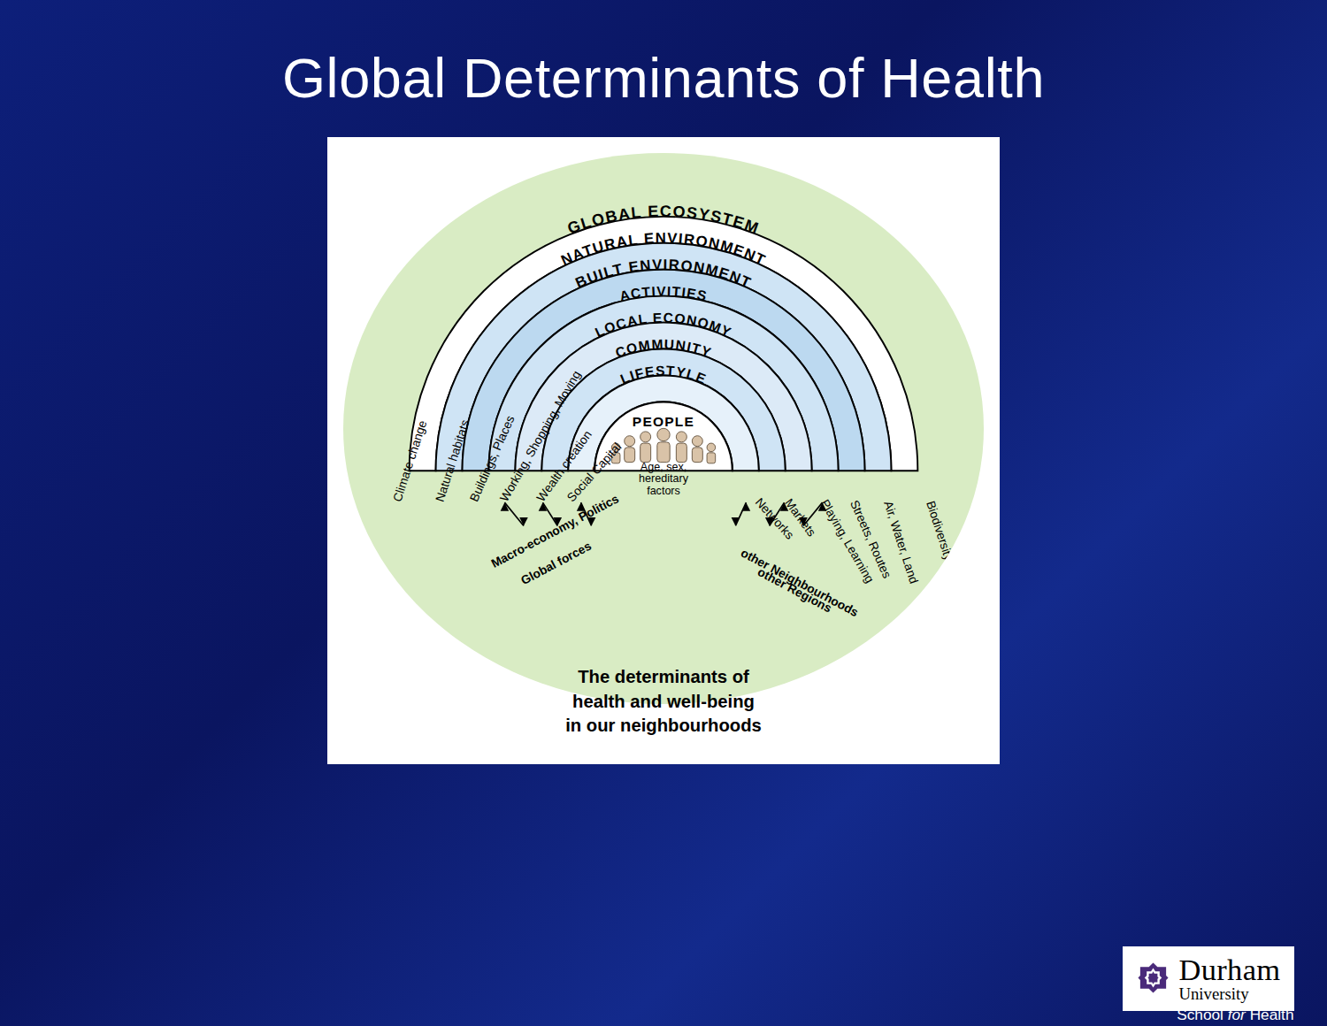Global Determinants of Health
GLOBAL ECOSYSTEM NATURAL ENVIRONMENT BUILT ENVIRONMENT ACTIVITIES LOCAL ECONOMY COMMUNITY LIFESTYLE PEOPLE Age, sex, hereditary factors Climate change Natural habitats Buildings, Places Working, Shopping, Moving Wealth creation Social Capital Biodiversity Air, Water, Land Streets, Routes Playing, Learning Markets Networks Macro-economy, Politics Global forces other Neighbourhoods other Regions
The determinants of
health and well-being
in our neighbourhoods
Durham
University
School for Health